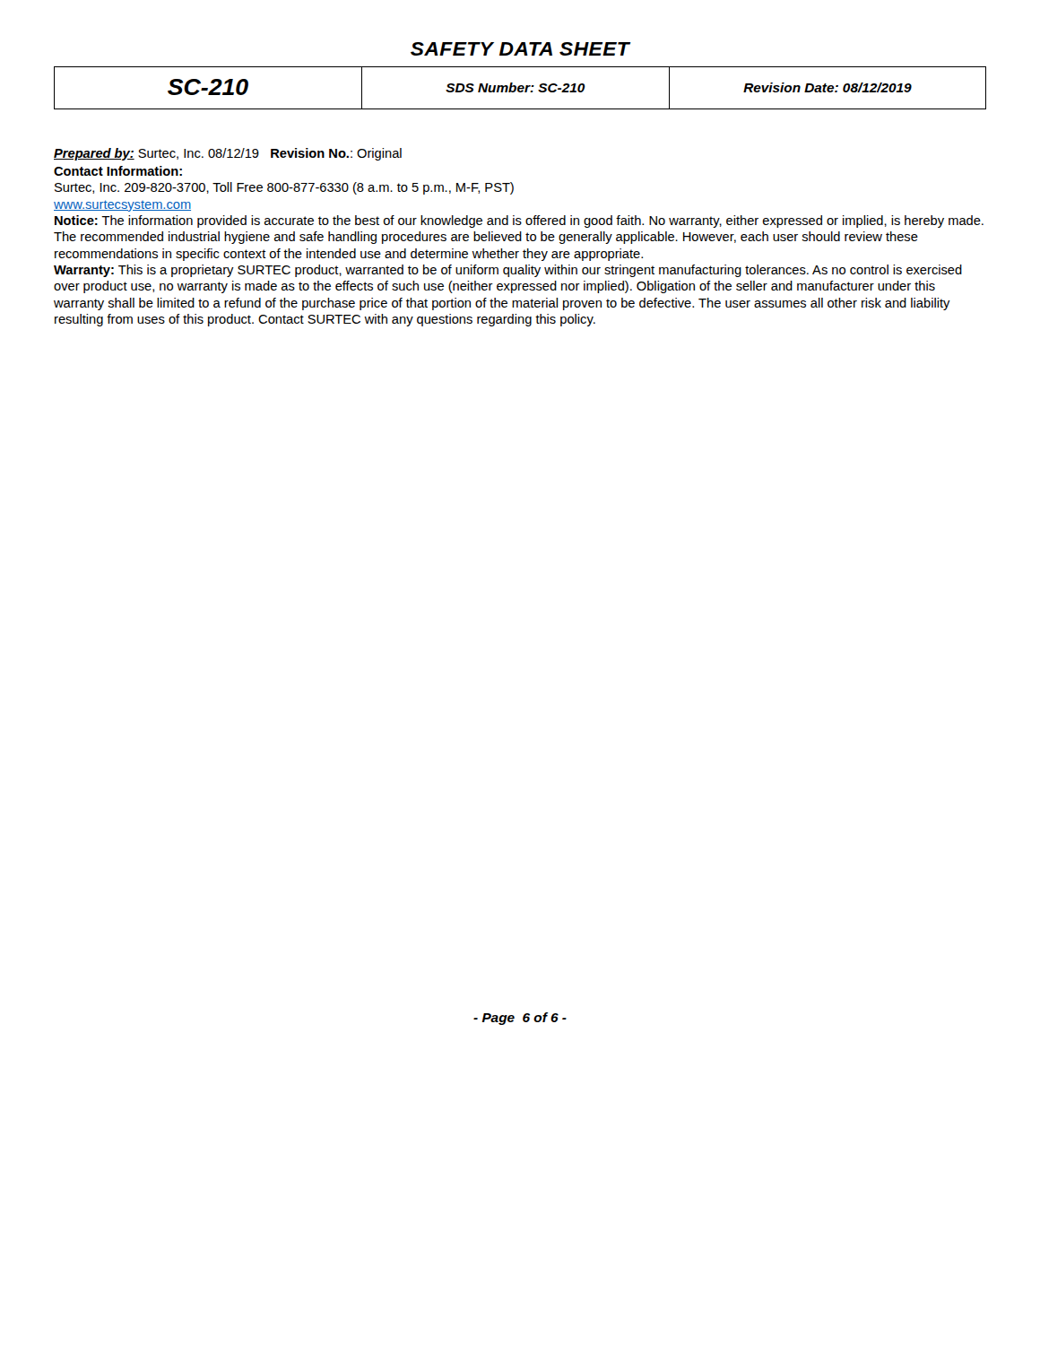SAFETY DATA SHEET
| SC-210 | SDS Number: SC-210 | Revision Date: 08/12/2019 |
Prepared by: Surtec, Inc. 08/12/19 Revision No.: Original
Contact Information:
Surtec, Inc. 209-820-3700, Toll Free 800-877-6330 (8 a.m. to 5 p.m., M-F, PST)
www.surtecsystem.com
Notice: The information provided is accurate to the best of our knowledge and is offered in good faith. No warranty, either expressed or implied, is hereby made. The recommended industrial hygiene and safe handling procedures are believed to be generally applicable. However, each user should review these recommendations in specific context of the intended use and determine whether they are appropriate.
Warranty: This is a proprietary SURTEC product, warranted to be of uniform quality within our stringent manufacturing tolerances. As no control is exercised over product use, no warranty is made as to the effects of such use (neither expressed nor implied). Obligation of the seller and manufacturer under this warranty shall be limited to a refund of the purchase price of that portion of the material proven to be defective. The user assumes all other risk and liability resulting from uses of this product. Contact SURTEC with any questions regarding this policy.
- Page 6 of 6 -